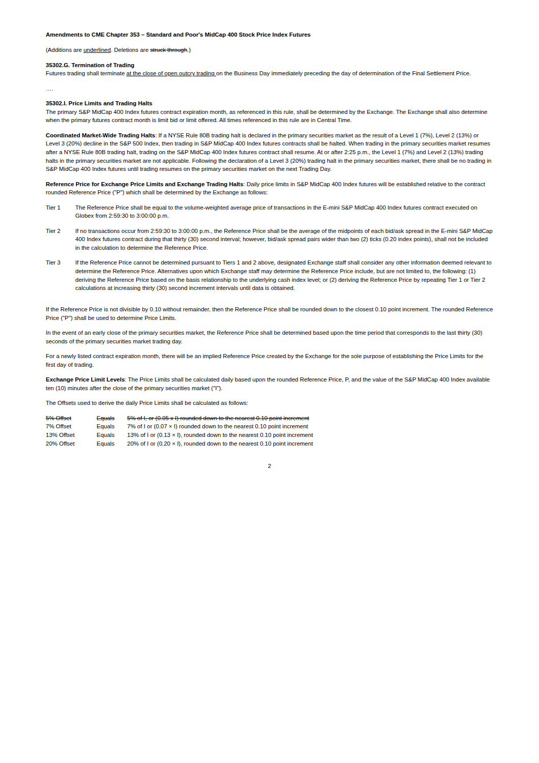Amendments to CME Chapter 353 – Standard and Poor's MidCap 400 Stock Price Index Futures
(Additions are underlined. Deletions are struck through.)
35302.G. Termination of Trading
Futures trading shall terminate at the close of open outcry trading on the Business Day immediately preceding the day of determination of the Final Settlement Price.
….
35302.I. Price Limits and Trading Halts
The primary S&P MidCap 400 Index futures contract expiration month, as referenced in this rule, shall be determined by the Exchange. The Exchange shall also determine when the primary futures contract month is limit bid or limit offered. All times referenced in this rule are in Central Time.
Coordinated Market-Wide Trading Halts: If a NYSE Rule 80B trading halt is declared in the primary securities market as the result of a Level 1 (7%), Level 2 (13%) or Level 3 (20%) decline in the S&P 500 Index, then trading in S&P MidCap 400 Index futures contracts shall be halted. When trading in the primary securities market resumes after a NYSE Rule 80B trading halt, trading on the S&P MidCap 400 Index futures contract shall resume. At or after 2:25 p.m., the Level 1 (7%) and Level 2 (13%) trading halts in the primary securities market are not applicable. Following the declaration of a Level 3 (20%) trading halt in the primary securities market, there shall be no trading in S&P MidCap 400 Index futures until trading resumes on the primary securities market on the next Trading Day.
Reference Price for Exchange Price Limits and Exchange Trading Halts: Daily price limits in S&P MidCap 400 Index futures will be established relative to the contract rounded Reference Price ("P") which shall be determined by the Exchange as follows:
| Tier 1 | The Reference Price shall be equal to the volume-weighted average price of transactions in the E-mini S&P MidCap 400 Index futures contract executed on Globex from 2:59:30 to 3:00:00 p.m. |
| Tier 2 | If no transactions occur from 2:59:30 to 3:00:00 p.m., the Reference Price shall be the average of the midpoints of each bid/ask spread in the E-mini S&P MidCap 400 Index futures contract during that thirty (30) second interval; however, bid/ask spread pairs wider than two (2) ticks (0.20 index points), shall not be included in the calculation to determine the Reference Price. |
| Tier 3 | If the Reference Price cannot be determined pursuant to Tiers 1 and 2 above, designated Exchange staff shall consider any other information deemed relevant to determine the Reference Price. Alternatives upon which Exchange staff may determine the Reference Price include, but are not limited to, the following: (1) deriving the Reference Price based on the basis relationship to the underlying cash index level; or (2) deriving the Reference Price by repeating Tier 1 or Tier 2 calculations at increasing thirty (30) second increment intervals until data is obtained. |
If the Reference Price is not divisible by 0.10 without remainder, then the Reference Price shall be rounded down to the closest 0.10 point increment. The rounded Reference Price ("P") shall be used to determine Price Limits.
In the event of an early close of the primary securities market, the Reference Price shall be determined based upon the time period that corresponds to the last thirty (30) seconds of the primary securities market trading day.
For a newly listed contract expiration month, there will be an implied Reference Price created by the Exchange for the sole purpose of establishing the Price Limits for the first day of trading.
Exchange Price Limit Levels: The Price Limits shall be calculated daily based upon the rounded Reference Price, P, and the value of the S&P MidCap 400 Index available ten (10) minutes after the close of the primary securities market ("I").
The Offsets used to derive the daily Price Limits shall be calculated as follows:
| 5% Offset | Equals | 5% of I, or (0.05 x I) rounded down to the nearest 0.10 point increment |
| 7% Offset | Equals | 7% of I or (0.07 × I) rounded down to the nearest 0.10 point increment |
| 13% Offset | Equals | 13% of I or (0.13 × I), rounded down to the nearest 0.10 point increment |
| 20% Offset | Equals | 20% of I or (0.20 × I), rounded down to the nearest 0.10 point increment |
2